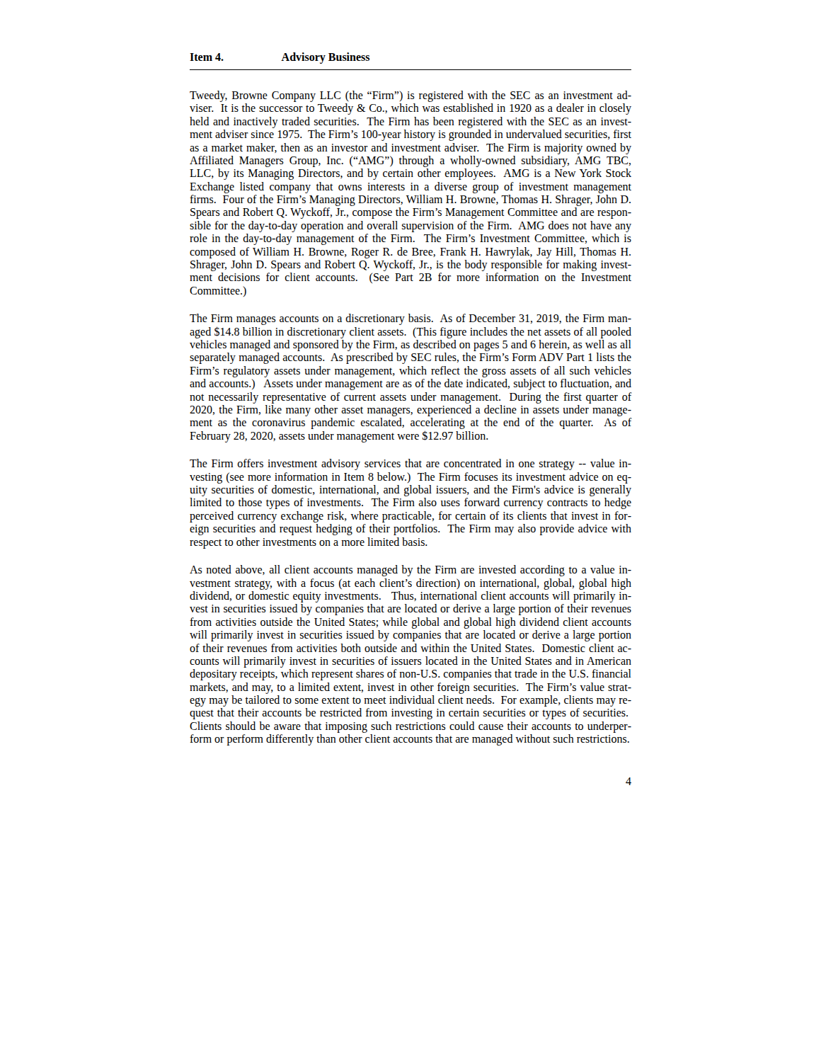Item 4. Advisory Business
Tweedy, Browne Company LLC (the “Firm”) is registered with the SEC as an investment adviser. It is the successor to Tweedy & Co., which was established in 1920 as a dealer in closely held and inactively traded securities. The Firm has been registered with the SEC as an investment adviser since 1975. The Firm’s 100-year history is grounded in undervalued securities, first as a market maker, then as an investor and investment adviser. The Firm is majority owned by Affiliated Managers Group, Inc. (“AMG”) through a wholly-owned subsidiary, AMG TBC, LLC, by its Managing Directors, and by certain other employees. AMG is a New York Stock Exchange listed company that owns interests in a diverse group of investment management firms. Four of the Firm’s Managing Directors, William H. Browne, Thomas H. Shrager, John D. Spears and Robert Q. Wyckoff, Jr., compose the Firm’s Management Committee and are responsible for the day-to-day operation and overall supervision of the Firm. AMG does not have any role in the day-to-day management of the Firm. The Firm’s Investment Committee, which is composed of William H. Browne, Roger R. de Bree, Frank H. Hawrylak, Jay Hill, Thomas H. Shrager, John D. Spears and Robert Q. Wyckoff, Jr., is the body responsible for making investment decisions for client accounts. (See Part 2B for more information on the Investment Committee.)
The Firm manages accounts on a discretionary basis. As of December 31, 2019, the Firm managed $14.8 billion in discretionary client assets. (This figure includes the net assets of all pooled vehicles managed and sponsored by the Firm, as described on pages 5 and 6 herein, as well as all separately managed accounts. As prescribed by SEC rules, the Firm’s Form ADV Part 1 lists the Firm’s regulatory assets under management, which reflect the gross assets of all such vehicles and accounts.) Assets under management are as of the date indicated, subject to fluctuation, and not necessarily representative of current assets under management. During the first quarter of 2020, the Firm, like many other asset managers, experienced a decline in assets under management as the coronavirus pandemic escalated, accelerating at the end of the quarter. As of February 28, 2020, assets under management were $12.97 billion.
The Firm offers investment advisory services that are concentrated in one strategy -- value investing (see more information in Item 8 below.) The Firm focuses its investment advice on equity securities of domestic, international, and global issuers, and the Firm's advice is generally limited to those types of investments. The Firm also uses forward currency contracts to hedge perceived currency exchange risk, where practicable, for certain of its clients that invest in foreign securities and request hedging of their portfolios. The Firm may also provide advice with respect to other investments on a more limited basis.
As noted above, all client accounts managed by the Firm are invested according to a value investment strategy, with a focus (at each client’s direction) on international, global, global high dividend, or domestic equity investments. Thus, international client accounts will primarily invest in securities issued by companies that are located or derive a large portion of their revenues from activities outside the United States; while global and global high dividend client accounts will primarily invest in securities issued by companies that are located or derive a large portion of their revenues from activities both outside and within the United States. Domestic client accounts will primarily invest in securities of issuers located in the United States and in American depositary receipts, which represent shares of non-U.S. companies that trade in the U.S. financial markets, and may, to a limited extent, invest in other foreign securities. The Firm’s value strategy may be tailored to some extent to meet individual client needs. For example, clients may request that their accounts be restricted from investing in certain securities or types of securities. Clients should be aware that imposing such restrictions could cause their accounts to underperform or perform differently than other client accounts that are managed without such restrictions.
4